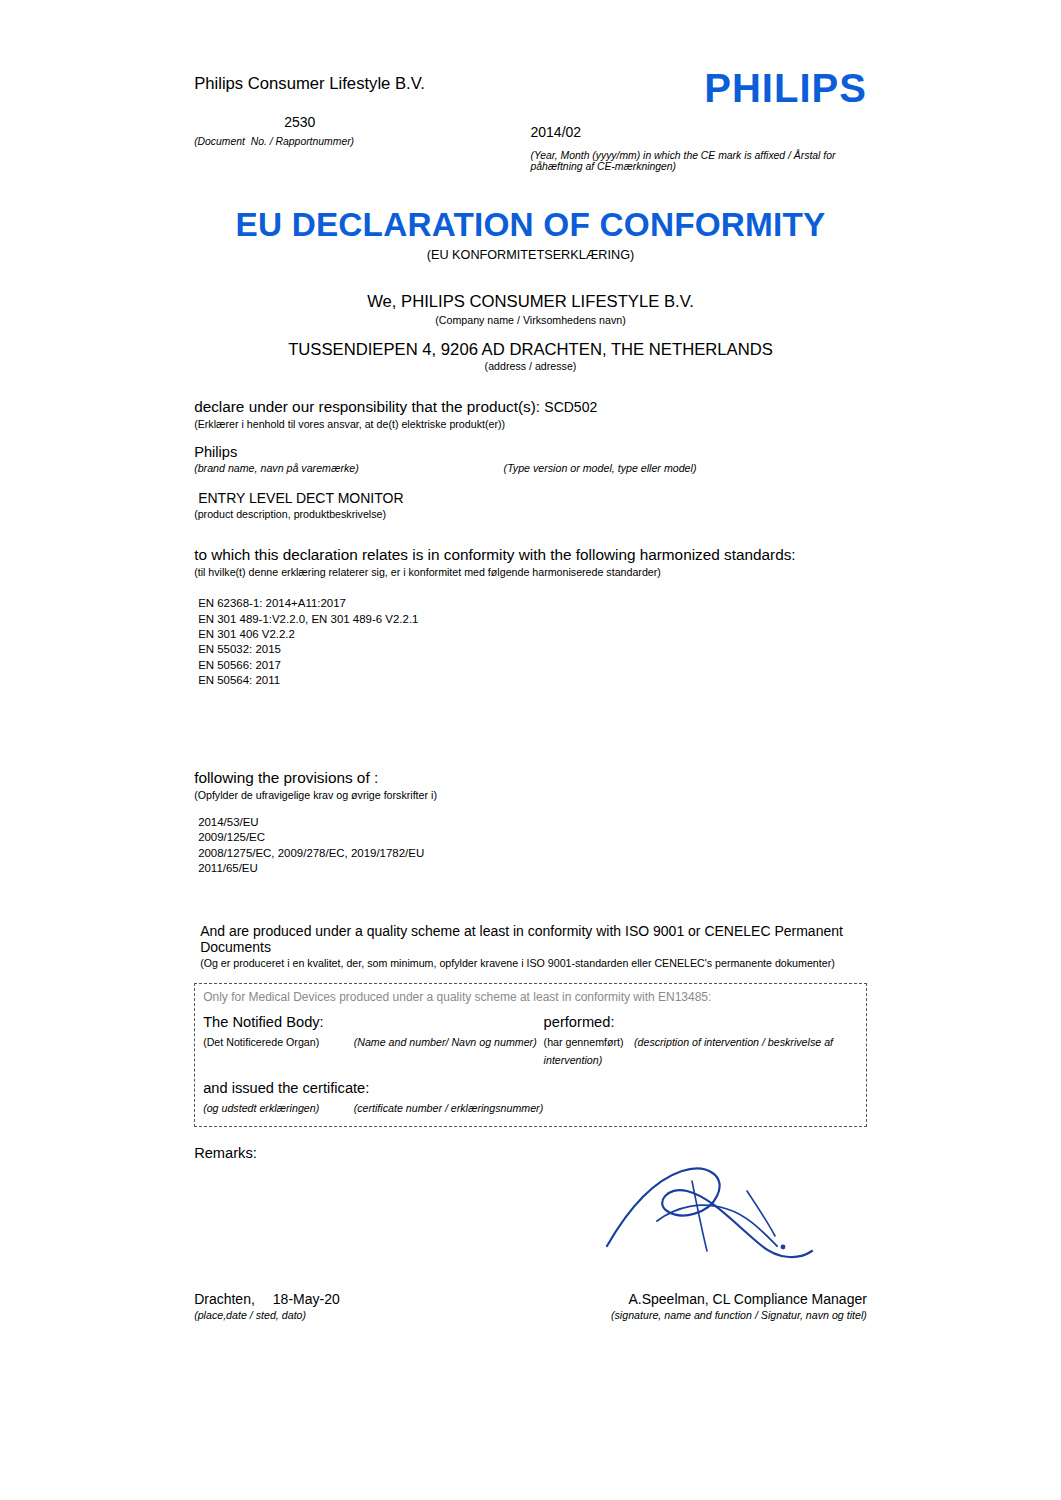Philips Consumer Lifestyle B.V.
PHILIPS
2530
(Document No. / Rapportnummer)
2014/02
(Year, Month (yyyy/mm) in which the CE mark is affixed / Årstal for påhæftning af CE-mærkningen)
EU DECLARATION OF CONFORMITY
(EU KONFORMITETSERKLÆRING)
We, PHILIPS CONSUMER LIFESTYLE B.V.
(Company name / Virksomhedens navn)
TUSSENDIEPEN 4, 9206 AD DRACHTEN, THE NETHERLANDS
(address / adresse)
declare under our responsibility that the product(s): SCD502
(Erklærer i henhold til vores ansvar, at de(t) elektriske produkt(er))
Philips
(brand name, navn på varemærke)
(Type version or model, type eller model)
ENTRY LEVEL DECT MONITOR
(product description, produktbeskrivelse)
to which this declaration relates is in conformity with the following harmonized standards:
(til hvilke(t) denne erklæring relaterer sig, er i konformitet med følgende harmoniserede standarder)
EN 62368-1: 2014+A11:2017
EN 301 489-1:V2.2.0, EN 301 489-6 V2.2.1
EN 301 406 V2.2.2
EN 55032: 2015
EN 50566: 2017
EN 50564: 2011
following the provisions of :
(Opfylder de ufravigelige krav og øvrige forskrifter i)
2014/53/EU
2009/125/EC
2008/1275/EC, 2009/278/EC, 2019/1782/EU
2011/65/EU
And are produced under a quality scheme at least in conformity with ISO 9001 or CENELEC Permanent Documents
(Og er produceret i en kvalitet, der, som minimum, opfylder kravene i ISO 9001-standarden eller CENELEC's permanente dokumenter)
Only for Medical Devices produced under a quality scheme at least in conformity with EN13485:
The Notified Body:
(Det Notificerede Organ) (Name and number/ Navn og nummer)
performed:
(har gennemført) (description of intervention / beskrivelse af intervention)
and issued the certificate:
(og udstedt erklæringen) (certificate number / erklæringsnummer)
Remarks:
Drachten, 18-May-20
(place,date / sted, dato)
A.Speelman, CL Compliance Manager
(signature, name and function / Signatur, navn og titel)